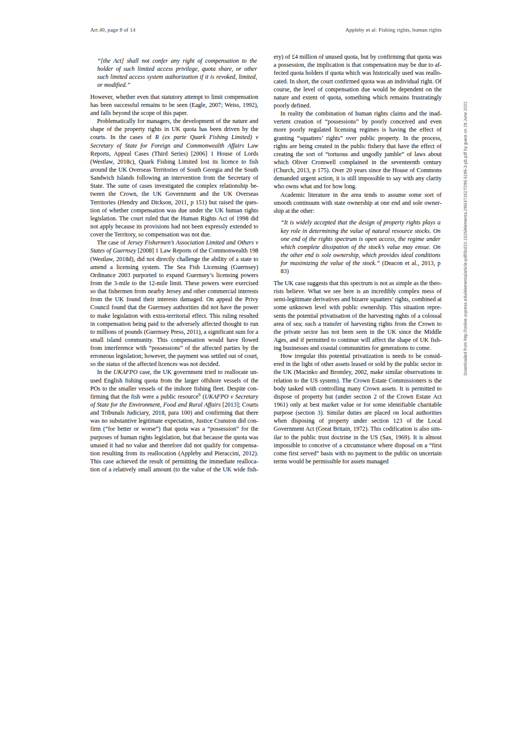Art.40, page 8 of 14
Appleby et al: Fishing rights, human rights
Downloaded from http://online.ucpress.edu/elementa/article-pdf/doi/10.1525/elementa.295/471627/295-5195-3-pb.pdf by guest on 29 June 2022
“[the Act] shall not confer any right of compensation to the holder of such limited access privilege, quota share, or other such limited access system authorization if it is revoked, limited, or modified.”
However, whether even that statutory attempt to limit compensation has been successful remains to be seen (Eagle, 2007; Weiss, 1992), and falls beyond the scope of this paper.
Problematically for managers, the development of the nature and shape of the property rights in UK quota has been driven by the courts. In the cases of R (ex parte Quark Fishing Limited) v Secretary of State for Foreign and Commonwealth Affairs Law Reports, Appeal Cases (Third Series) [2006] 1 House of Lords (Westlaw, 2018c), Quark Fishing Limited lost its licence to fish around the UK Overseas Territories of South Georgia and the South Sandwich Islands following an intervention from the Secretary of State. The suite of cases investigated the complex relationship between the Crown, the UK Government and the UK Overseas Territories (Hendry and Dickson, 2011, p 151) but raised the question of whether compensation was due under the UK human rights legislation. The court ruled that the Human Rights Act of 1998 did not apply because its provisions had not been expressly extended to cover the Territory, so compensation was not due.
The case of Jersey Fishermen’s Association Limited and Others v States of Guernsey [2008] 1 Law Reports of the Commonwealth 198 (Westlaw, 2018d), did not directly challenge the ability of a state to amend a licensing system. The Sea Fish Licensing (Guernsey) Ordinance 2003 purported to expand Guernsey’s licensing powers from the 3-mile to the 12-mile limit. These powers were exercised so that fishermen from nearby Jersey and other commercial interests from the UK found their interests damaged. On appeal the Privy Council found that the Guernsey authorities did not have the power to make legislation with extra-territorial effect. This ruling resulted in compensation being paid to the adversely affected thought to run to millions of pounds (Guernsey Press, 2011), a significant sum for a small island community. This compensation would have flowed from interference with “possessions” of the affected parties by the erroneous legislation; however, the payment was settled out of court, so the status of the affected licences was not decided.
In the UKAFPO case, the UK government tried to reallocate unused English fishing quota from the larger offshore vessels of the POs to the smaller vessels of the inshore fishing fleet. Despite confirming that the fish were a public resource6 (UKAFPO v Secretary of State for the Environment, Food and Rural Affairs [2013]; Courts and Tribunals Judiciary, 2018, para 100) and confirming that there was no substantive legitimate expectation, Justice Cranston did confirm (“for better or worse”) that quota was a “possession” for the purposes of human rights legislation, but that because the quota was unused it had no value and therefore did not qualify for compensation resulting from its reallocation (Appleby and Pieraccini, 2012). This case achieved the result of permitting the immediate reallocation of a relatively small amount (to the value of the UK wide fishery) of £4 million of unused quota, but by confirming that quota was a possession, the implication is that compensation may be due to affected quota holders if quota which was historically used was reallocated. In short, the court confirmed quota was an individual right. Of course, the level of compensation due would be dependent on the nature and extent of quota, something which remains frustratingly poorly defined.
In reality the combination of human rights claims and the inadvertent creation of “possessions” by poorly conceived and even more poorly regulated licensing regimes is having the effect of granting “squatters’ rights” over public property. In the process, rights are being created in the public fishery that have the effect of creating the sort of “tortuous and ungodly jumble” of laws about which Oliver Cromwell complained in the seventeenth century (Church, 2013, p 175). Over 20 years since the House of Commons demanded urgent action, it is still impossible to say with any clarity who owns what and for how long.
Academic literature in the area tends to assume some sort of smooth continuum with state ownership at one end and sole ownership at the other:
“It is widely accepted that the design of property rights plays a key role in determining the value of natural resource stocks. On one end of the rights spectrum is open access, the regime under which complete dissipation of the stock’s value may ensue. On the other end is sole ownership, which provides ideal conditions for maximizing the value of the stock.” (Deacon et al., 2013, p 83)
The UK case suggests that this spectrum is not as simple as the theorists believe. What we see here is an incredibly complex mess of semi-legitimate derivatives and bizarre squatters’ rights, combined at some unknown level with public ownership. This situation represents the potential privatisation of the harvesting rights of a colossal area of sea; such a transfer of harvesting rights from the Crown to the private sector has not been seen in the UK since the Middle Ages, and if permitted to continue will affect the shape of UK fishing businesses and coastal communities for generations to come.
How irregular this potential privatization is needs to be considered in the light of other assets leased or sold by the public sector in the UK (Macinko and Bromley, 2002, make similar observations in relation to the US system). The Crown Estate Commissioners is the body tasked with controlling many Crown assets. It is permitted to dispose of property but (under section 2 of the Crown Estate Act 1961) only at best market value or for some identifiable charitable purpose (section 3). Similar duties are placed on local authorities when disposing of property under section 123 of the Local Government Act (Great Britain, 1972). This codification is also similar to the public trust doctrine in the US (Sax, 1969). It is almost impossible to conceive of a circumstance where disposal on a “first come first served” basis with no payment to the public on uncertain terms would be permissible for assets managed